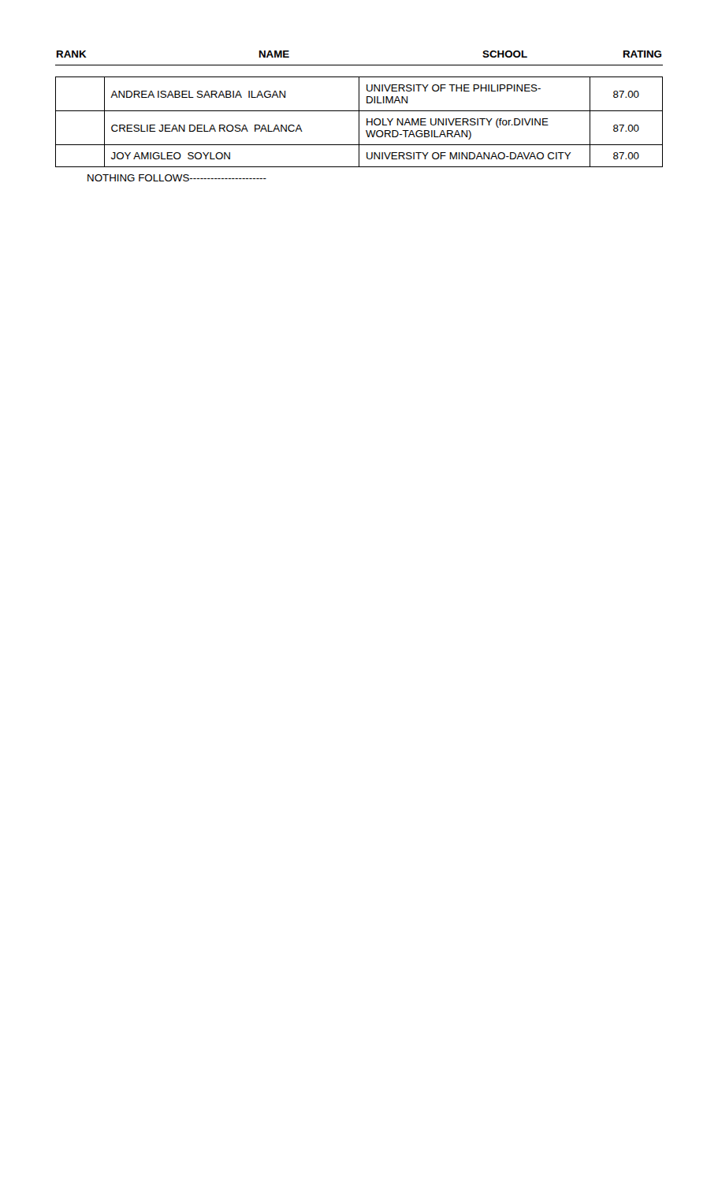| RANK | NAME | SCHOOL | RATING |
| | ANDREA ISABEL SARABIA ILAGAN | UNIVERSITY OF THE PHILIPPINES-DILIMAN | 87.00 |
| | CRESLIE JEAN DELA ROSA PALANCA | HOLY NAME UNIVERSITY (for.DIVINE WORD-TAGBILARAN) | 87.00 |
| | JOY AMIGLEO SOYLON | UNIVERSITY OF MINDANAO-DAVAO CITY | 87.00 |
NOTHING FOLLOWS----------------------